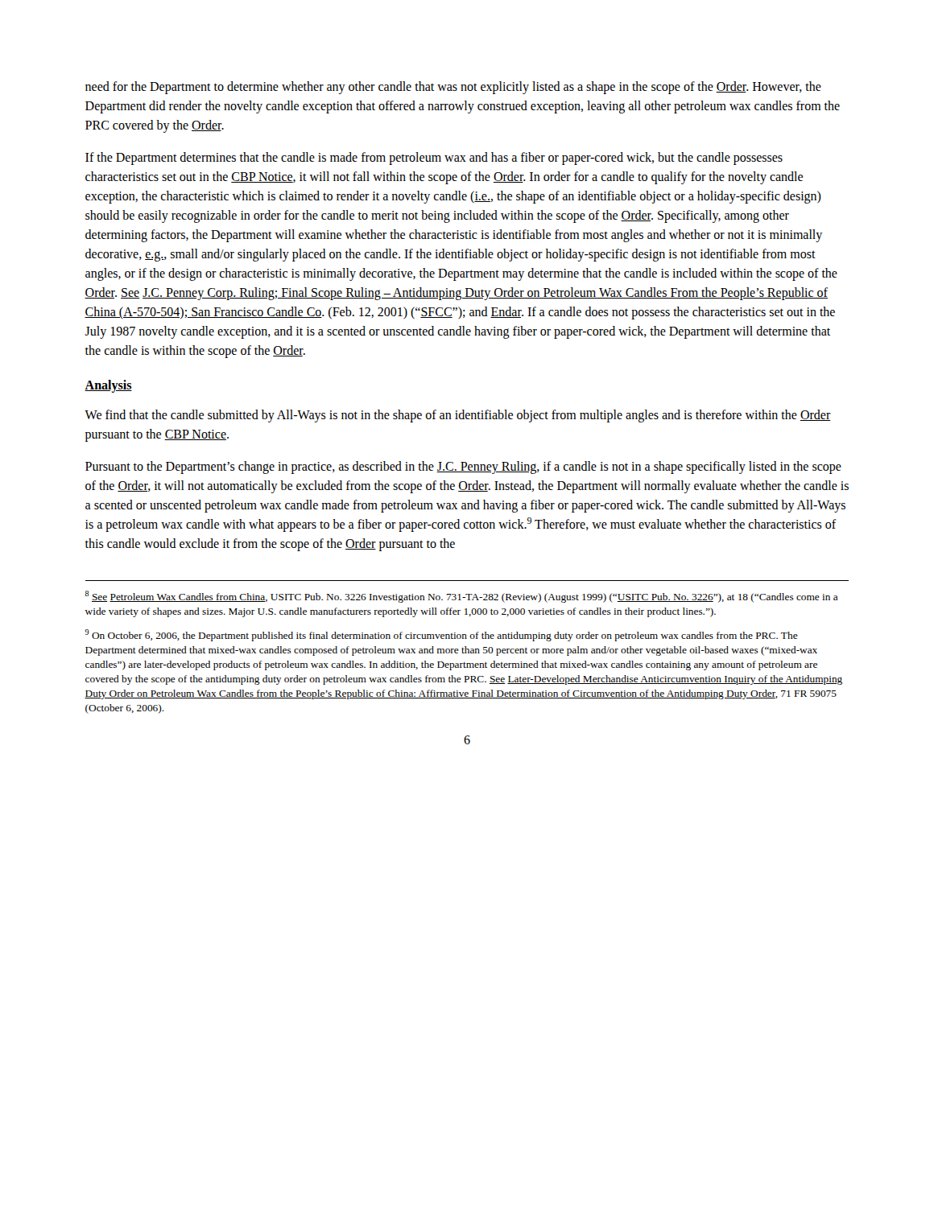need for the Department to determine whether any other candle that was not explicitly listed as a shape in the scope of the Order. However, the Department did render the novelty candle exception that offered a narrowly construed exception, leaving all other petroleum wax candles from the PRC covered by the Order.
If the Department determines that the candle is made from petroleum wax and has a fiber or paper-cored wick, but the candle possesses characteristics set out in the CBP Notice, it will not fall within the scope of the Order. In order for a candle to qualify for the novelty candle exception, the characteristic which is claimed to render it a novelty candle (i.e., the shape of an identifiable object or a holiday-specific design) should be easily recognizable in order for the candle to merit not being included within the scope of the Order. Specifically, among other determining factors, the Department will examine whether the characteristic is identifiable from most angles and whether or not it is minimally decorative, e.g., small and/or singularly placed on the candle. If the identifiable object or holiday-specific design is not identifiable from most angles, or if the design or characteristic is minimally decorative, the Department may determine that the candle is included within the scope of the Order. See J.C. Penney Corp. Ruling; Final Scope Ruling – Antidumping Duty Order on Petroleum Wax Candles From the People’s Republic of China (A-570-504); San Francisco Candle Co. (Feb. 12, 2001) (“SFCC”); and Endar. If a candle does not possess the characteristics set out in the July 1987 novelty candle exception, and it is a scented or unscented candle having fiber or paper-cored wick, the Department will determine that the candle is within the scope of the Order.
Analysis
We find that the candle submitted by All-Ways is not in the shape of an identifiable object from multiple angles and is therefore within the Order pursuant to the CBP Notice.
Pursuant to the Department’s change in practice, as described in the J.C. Penney Ruling, if a candle is not in a shape specifically listed in the scope of the Order, it will not automatically be excluded from the scope of the Order. Instead, the Department will normally evaluate whether the candle is a scented or unscented petroleum wax candle made from petroleum wax and having a fiber or paper-cored wick. The candle submitted by All-Ways is a petroleum wax candle with what appears to be a fiber or paper-cored cotton wick.9 Therefore, we must evaluate whether the characteristics of this candle would exclude it from the scope of the Order pursuant to the
8 See Petroleum Wax Candles from China, USITC Pub. No. 3226 Investigation No. 731-TA-282 (Review) (August 1999) (“USITC Pub. No. 3226”), at 18 (“Candles come in a wide variety of shapes and sizes. Major U.S. candle manufacturers reportedly will offer 1,000 to 2,000 varieties of candles in their product lines.”).
9 On October 6, 2006, the Department published its final determination of circumvention of the antidumping duty order on petroleum wax candles from the PRC. The Department determined that mixed-wax candles composed of petroleum wax and more than 50 percent or more palm and/or other vegetable oil-based waxes (“mixed-wax candles”) are later-developed products of petroleum wax candles. In addition, the Department determined that mixed-wax candles containing any amount of petroleum are covered by the scope of the antidumping duty order on petroleum wax candles from the PRC. See Later-Developed Merchandise Anticircumvention Inquiry of the Antidumping Duty Order on Petroleum Wax Candles from the People’s Republic of China: Affirmative Final Determination of Circumvention of the Antidumping Duty Order, 71 FR 59075 (October 6, 2006).
6